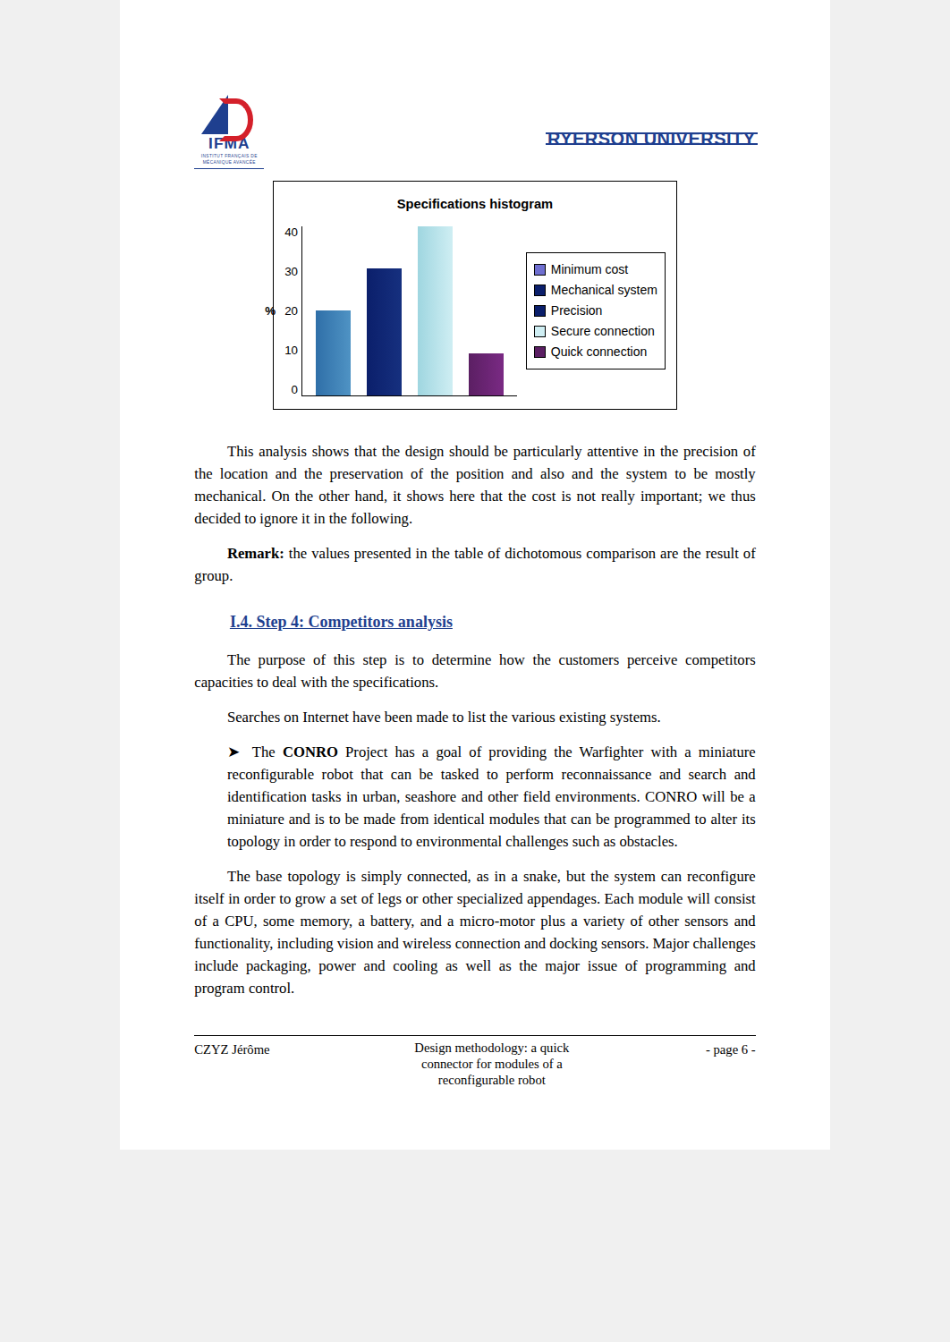IFMA
Institut Français de Mécanique Avancée
RYERSON UNIVERSITY
Specifications histogram
% 40 30 20 10 0
Minimum cost
Mechanical system
Precision
Secure connection
Quick connection
This analysis shows that the design should be particularly attentive in the precision of the location and the preservation of the position and also and the system to be mostly mechanical. On the other hand, it shows here that the cost is not really important; we thus decided to ignore it in the following.
Remark: the values presented in the table of dichotomous comparison are the result of group.
I.4. Step 4: Competitors analysis
The purpose of this step is to determine how the customers perceive competitors capacities to deal with the specifications.
Searches on Internet have been made to list the various existing systems.
➤ The CONRO Project has a goal of providing the Warfighter with a miniature reconfigurable robot that can be tasked to perform reconnaissance and search and identification tasks in urban, seashore and other field environments. CONRO will be a miniature and is to be made from identical modules that can be programmed to alter its topology in order to respond to environmental challenges such as obstacles.
The base topology is simply connected, as in a snake, but the system can reconfigure itself in order to grow a set of legs or other specialized appendages. Each module will consist of a CPU, some memory, a battery, and a micro-motor plus a variety of other sensors and functionality, including vision and wireless connection and docking sensors. Major challenges include packaging, power and cooling as well as the major issue of programming and program control.
CZYZ Jérôme
Design methodology: a quick
connector for modules of a
reconfigurable robot
- page 6 -